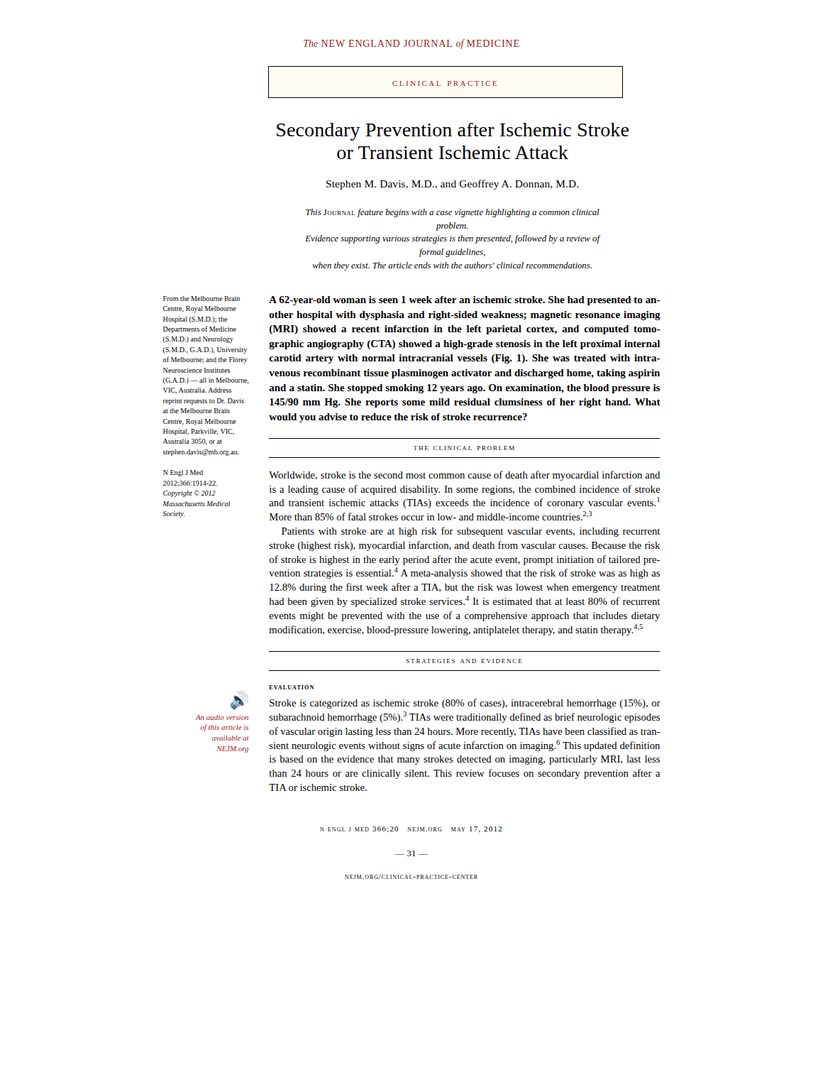The NEW ENGLAND JOURNAL of MEDICINE
clinical practice
Secondary Prevention after Ischemic Stroke
or Transient Ischemic Attack
Stephen M. Davis, M.D., and Geoffrey A. Donnan, M.D.
This Journal feature begins with a case vignette highlighting a common clinical problem.
Evidence supporting various strategies is then presented, followed by a review of formal guidelines,
when they exist. The article ends with the authors' clinical recommendations.
From the Melbourne Brain Centre, Royal Melbourne Hospital (S.M.D.); the Departments of Medicine (S.M.D.) and Neurology (S.M.D., G.A.D.), University of Melbourne; and the Florey Neuroscience Institutes (G.A.D.) — all in Melbourne, VIC, Australia. Address reprint requests to Dr. Davis at the Melbourne Brain Centre, Royal Melbourne Hospital, Parkville, VIC, Australia 3050, or at stephen.davis@mh.org.au.
N Engl J Med 2012;366:1914-22.
Copyright © 2012 Massachusetts Medical Society.
🔊
An audio version
of this article is
available at
NEJM.org
A 62-year-old woman is seen 1 week after an ischemic stroke. She had presented to another hospital with dysphasia and right-sided weakness; magnetic resonance imaging (MRI) showed a recent infarction in the left parietal cortex, and computed tomographic angiography (CTA) showed a high-grade stenosis in the left proximal internal carotid artery with normal intracranial vessels (Fig. 1). She was treated with intravenous recombinant tissue plasminogen activator and discharged home, taking aspirin and a statin. She stopped smoking 12 years ago. On examination, the blood pressure is 145/90 mm Hg. She reports some mild residual clumsiness of her right hand. What would you advise to reduce the risk of stroke recurrence?
the clinical problem
Worldwide, stroke is the second most common cause of death after myocardial infarction and is a leading cause of acquired disability. In some regions, the combined incidence of stroke and transient ischemic attacks (TIAs) exceeds the incidence of coronary vascular events.1 More than 85% of fatal strokes occur in low- and middle-income countries.2,3
Patients with stroke are at high risk for subsequent vascular events, including recurrent stroke (highest risk), myocardial infarction, and death from vascular causes. Because the risk of stroke is highest in the early period after the acute event, prompt initiation of tailored prevention strategies is essential.4 A meta-analysis showed that the risk of stroke was as high as 12.8% during the first week after a TIA, but the risk was lowest when emergency treatment had been given by specialized stroke services.4 It is estimated that at least 80% of recurrent events might be prevented with the use of a comprehensive approach that includes dietary modification, exercise, blood-pressure lowering, antiplatelet therapy, and statin therapy.4,5
strategies and evidence
evaluation
Stroke is categorized as ischemic stroke (80% of cases), intracerebral hemorrhage (15%), or subarachnoid hemorrhage (5%).3 TIAs were traditionally defined as brief neurologic episodes of vascular origin lasting less than 24 hours. More recently, TIAs have been classified as transient neurologic events without signs of acute infarction on imaging.6 This updated definition is based on the evidence that many strokes detected on imaging, particularly MRI, last less than 24 hours or are clinically silent. This review focuses on secondary prevention after a TIA or ischemic stroke.
n engl j med 366;20 nejm.org may 17, 2012
— 31 —
nejm.org/clinical-practice-center